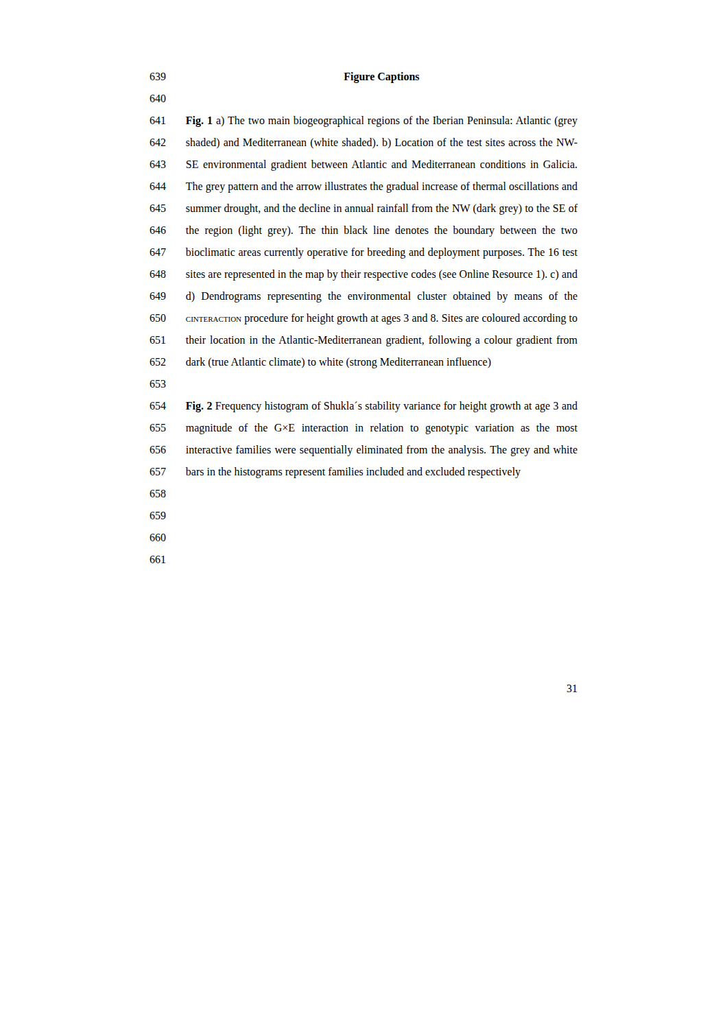639 640 641 642 643 644 645 646 647 648 649 650 651 652 653 654 655 656 657 658 659 660 661
Figure Captions
Fig. 1 a) The two main biogeographical regions of the Iberian Peninsula: Atlantic (grey shaded) and Mediterranean (white shaded). b) Location of the test sites across the NW-SE environmental gradient between Atlantic and Mediterranean conditions in Galicia. The grey pattern and the arrow illustrates the gradual increase of thermal oscillations and summer drought, and the decline in annual rainfall from the NW (dark grey) to the SE of the region (light grey). The thin black line denotes the boundary between the two bioclimatic areas currently operative for breeding and deployment purposes. The 16 test sites are represented in the map by their respective codes (see Online Resource 1). c) and d) Dendrograms representing the environmental cluster obtained by means of the cinteraction procedure for height growth at ages 3 and 8. Sites are coloured according to their location in the Atlantic-Mediterranean gradient, following a colour gradient from dark (true Atlantic climate) to white (strong Mediterranean influence)
Fig. 2 Frequency histogram of Shukla´s stability variance for height growth at age 3 and magnitude of the G×E interaction in relation to genotypic variation as the most interactive families were sequentially eliminated from the analysis. The grey and white bars in the histograms represent families included and excluded respectively
31